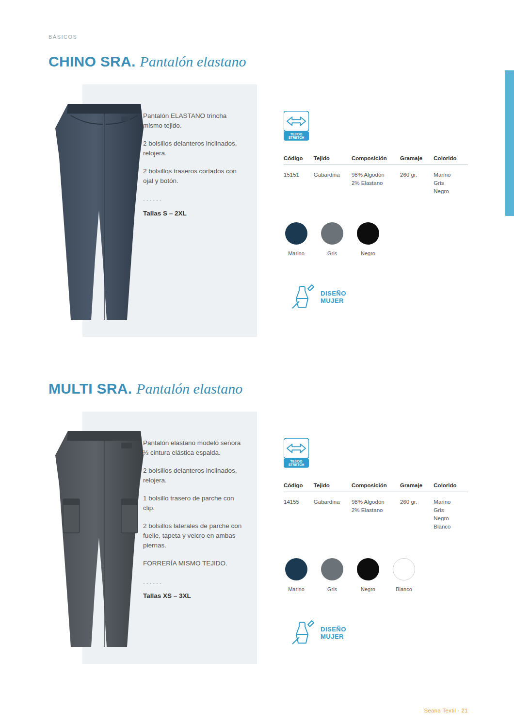Básicos
CHINO SRA. Pantalón elastano
Pantalón ELASTANO trincha mismo tejido.
2 bolsillos delanteros inclinados, relojera.
2 bolsillos traseros cortados con ojal y botón.
......
Tallas S – 2XL
TEJIDO STRETCH
| Código | Tejido | Composición | Gramaje | Colorido |
| --- | --- | --- | --- | --- |
| 15151 | Gabardina | 98% Algodón 2% Elastano | 260 gr. | Marino Gris Negro |
Marino
Gris
Negro
DISEÑO
MUJER
MULTI SRA. Pantalón elastano
Pantalón elastano modelo señora ½ cintura elástica espalda.
2 bolsillos delanteros inclinados, relojera.
1 bolsillo trasero de parche con clip.
2 bolsillos laterales de parche con fuelle, tapeta y velcro en ambas piernas.
FORRERÍA MISMO TEJIDO.
......
Tallas XS – 3XL
TEJIDO STRETCH
| Código | Tejido | Composición | Gramaje | Colorido |
| --- | --- | --- | --- | --- |
| 14155 | Gabardina | 98% Algodón 2% Elastano | 260 gr. | Marino Gris Negro Blanco |
Marino
Gris
Negro
Blanco
DISEÑO
MUJER
Seana Textil · 21